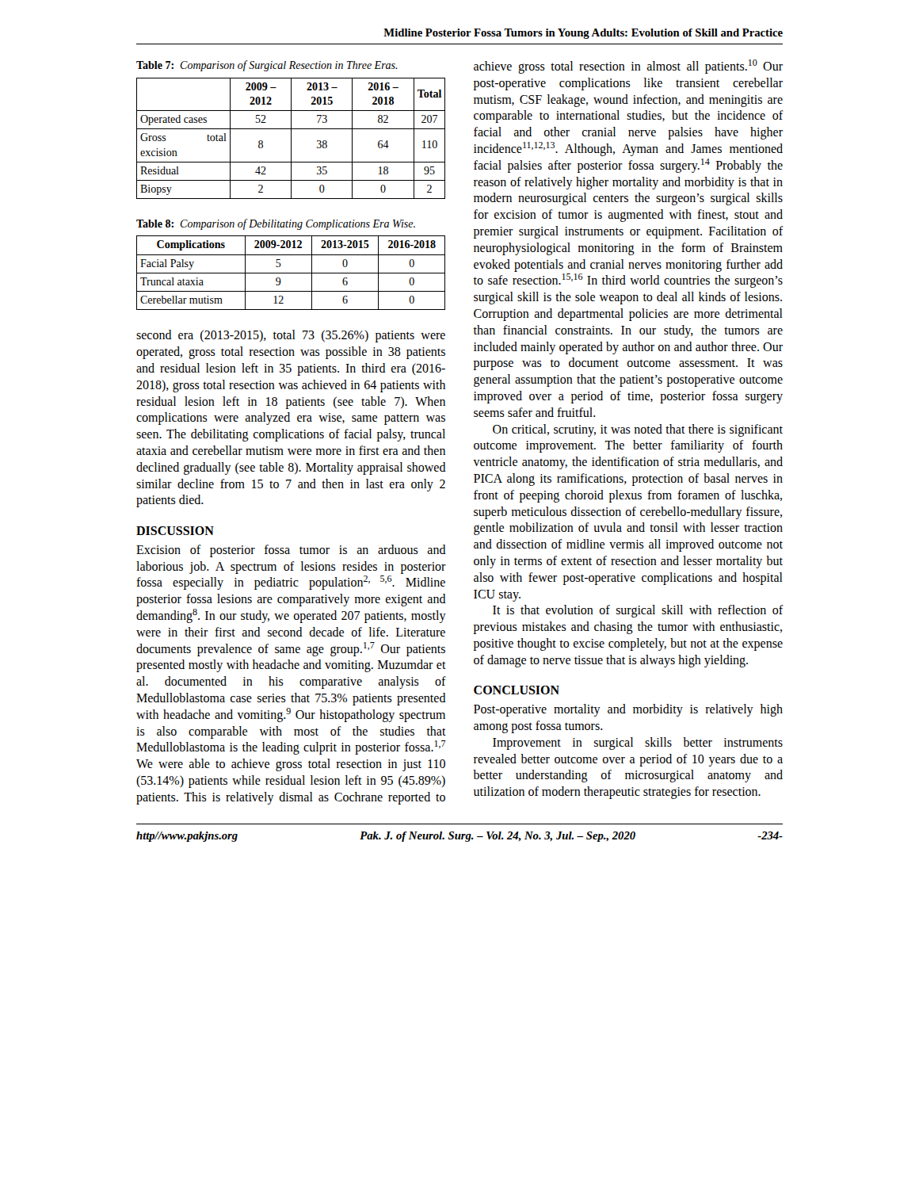Midline Posterior Fossa Tumors in Young Adults: Evolution of Skill and Practice
Table 7: Comparison of Surgical Resection in Three Eras.
| | 2009 – 2012 | 2013 – 2015 | 2016 – 2018 | Total |
| --- | --- | --- | --- | --- |
| Operated cases | 52 | 73 | 82 | 207 |
| Gross total excision | 8 | 38 | 64 | 110 |
| Residual | 42 | 35 | 18 | 95 |
| Biopsy | 2 | 0 | 0 | 2 |
Table 8: Comparison of Debilitating Complications Era Wise.
| Complications | 2009-2012 | 2013-2015 | 2016-2018 |
| --- | --- | --- | --- |
| Facial Palsy | 5 | 0 | 0 |
| Truncal ataxia | 9 | 6 | 0 |
| Cerebellar mutism | 12 | 6 | 0 |
second era (2013-2015), total 73 (35.26%) patients were operated, gross total resection was possible in 38 patients and residual lesion left in 35 patients. In third era (2016-2018), gross total resection was achieved in 64 patients with residual lesion left in 18 patients (see table 7). When complications were analyzed era wise, same pattern was seen. The debilitating complications of facial palsy, truncal ataxia and cerebellar mutism were more in first era and then declined gradually (see table 8). Mortality appraisal showed similar decline from 15 to 7 and then in last era only 2 patients died.
Discussion
Excision of posterior fossa tumor is an arduous and laborious job. A spectrum of lesions resides in posterior fossa especially in pediatric population2, 5,6. Midline posterior fossa lesions are comparatively more exigent and demanding8. In our study, we operated 207 patients, mostly were in their first and second decade of life. Literature documents prevalence of same age group.1,7 Our patients presented mostly with headache and vomiting. Muzumdar et al. documented in his comparative analysis of Medulloblastoma case series that 75.3% patients presented with headache and vomiting.9 Our histopathology spectrum is also comparable with most of the studies that Medulloblastoma is the leading culprit in posterior fossa.1,7 We were able to achieve gross total resection in just 110 (53.14%) patients while residual lesion left in 95 (45.89%) patients. This is relatively dismal as Cochrane reported to achieve gross total resection in almost all patients.10 Our post-operative complications like transient cerebellar mutism, CSF leakage, wound infection, and meningitis are comparable to international studies, but the incidence of facial and other cranial nerve palsies have higher incidence11,12,13. Although, Ayman and James mentioned facial palsies after posterior fossa surgery.14 Probably the reason of relatively higher mortality and morbidity is that in modern neurosurgical centers the surgeon’s surgical skills for excision of tumor is augmented with finest, stout and premier surgical instruments or equipment. Facilitation of neurophysiological monitoring in the form of Brainstem evoked potentials and cranial nerves monitoring further add to safe resection.15,16 In third world countries the surgeon’s surgical skill is the sole weapon to deal all kinds of lesions. Corruption and departmental policies are more detrimental than financial constraints. In our study, the tumors are included mainly operated by author on and author three. Our purpose was to document outcome assessment. It was general assumption that the patient’s postoperative outcome improved over a period of time, posterior fossa surgery seems safer and fruitful.
On critical, scrutiny, it was noted that there is significant outcome improvement. The better familiarity of fourth ventricle anatomy, the identification of stria medullaris, and PICA along its ramifications, protection of basal nerves in front of peeping choroid plexus from foramen of luschka, superb meticulous dissection of cerebello-medullary fissure, gentle mobilization of uvula and tonsil with lesser traction and dissection of midline vermis all improved outcome not only in terms of extent of resection and lesser mortality but also with fewer post-operative complications and hospital ICU stay.
It is that evolution of surgical skill with reflection of previous mistakes and chasing the tumor with enthusiastic, positive thought to excise completely, but not at the expense of damage to nerve tissue that is always high yielding.
Conclusion
Post-operative mortality and morbidity is relatively high among post fossa tumors.
Improvement in surgical skills better instruments revealed better outcome over a period of 10 years due to a better understanding of microsurgical anatomy and utilization of modern therapeutic strategies for resection.
http//www.pakjns.org Pak. J. of Neurol. Surg. – Vol. 24, No. 3, Jul. – Sep., 2020 -234-